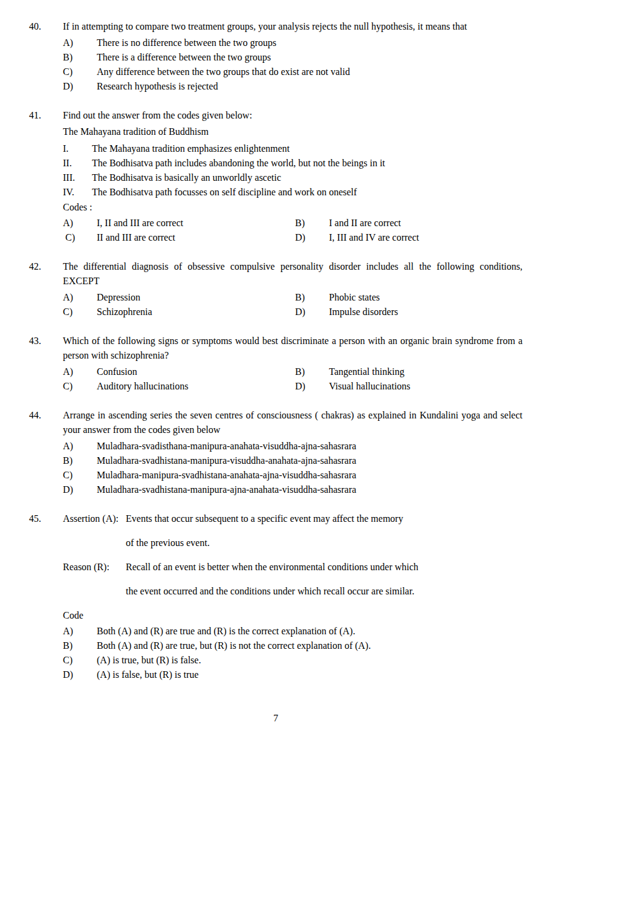40.
If in attempting to compare two treatment groups, your analysis rejects the null hypothesis, it means that
A)
There is no difference between the two groups
B)
There is a difference between the two groups
C)
Any difference between the two groups that do exist are not valid
D)
Research hypothesis is rejected
41.
Find out the answer from the codes given below:
The Mahayana tradition of Buddhism
I. The Mahayana tradition emphasizes enlightenment
II. The Bodhisatva path includes abandoning the world, but not the beings in it
III. The Bodhisatva is basically an unworldly ascetic
IV. The Bodhisatva path focusses on self discipline and work on oneself
Codes :
A)
I, II and III are correct
B)
I and II are correct
C)
II and III are correct
D)
I, III and IV are correct
42.
The differential diagnosis of obsessive compulsive personality disorder includes all the following conditions, EXCEPT
A)
Depression
B)
Phobic states
C)
Schizophrenia
D)
Impulse disorders
43.
Which of the following signs or symptoms would best discriminate a person with an organic brain syndrome from a person with schizophrenia?
A)
Confusion
B)
Tangential thinking
C)
Auditory hallucinations
D)
Visual hallucinations
44.
Arrange in ascending series the seven centres of consciousness ( chakras) as explained in Kundalini yoga and select your answer from the codes given below
A)
Muladhara-svadisthana-manipura-anahata-visuddha-ajna-sahasrara
B)
Muladhara-svadhistana-manipura-visuddha-anahata-ajna-sahasrara
C)
Muladhara-manipura-svadhistana-anahata-ajna-visuddha-sahasrara
D)
Muladhara-svadhistana-manipura-ajna-anahata-visuddha-sahasrara
45.
Assertion (A):
Events that occur subsequent to a specific event may affect the memory
of the previous event.
Reason (R):
Recall of an event is better when the environmental conditions under which
the event occurred and the conditions under which recall occur are similar.
Code
A)
Both (A) and (R) are true and (R) is the correct explanation of (A).
B)
Both (A) and (R) are true, but (R) is not the correct explanation of (A).
C)
(A) is true, but (R) is false.
D)
(A) is false, but (R) is true
7